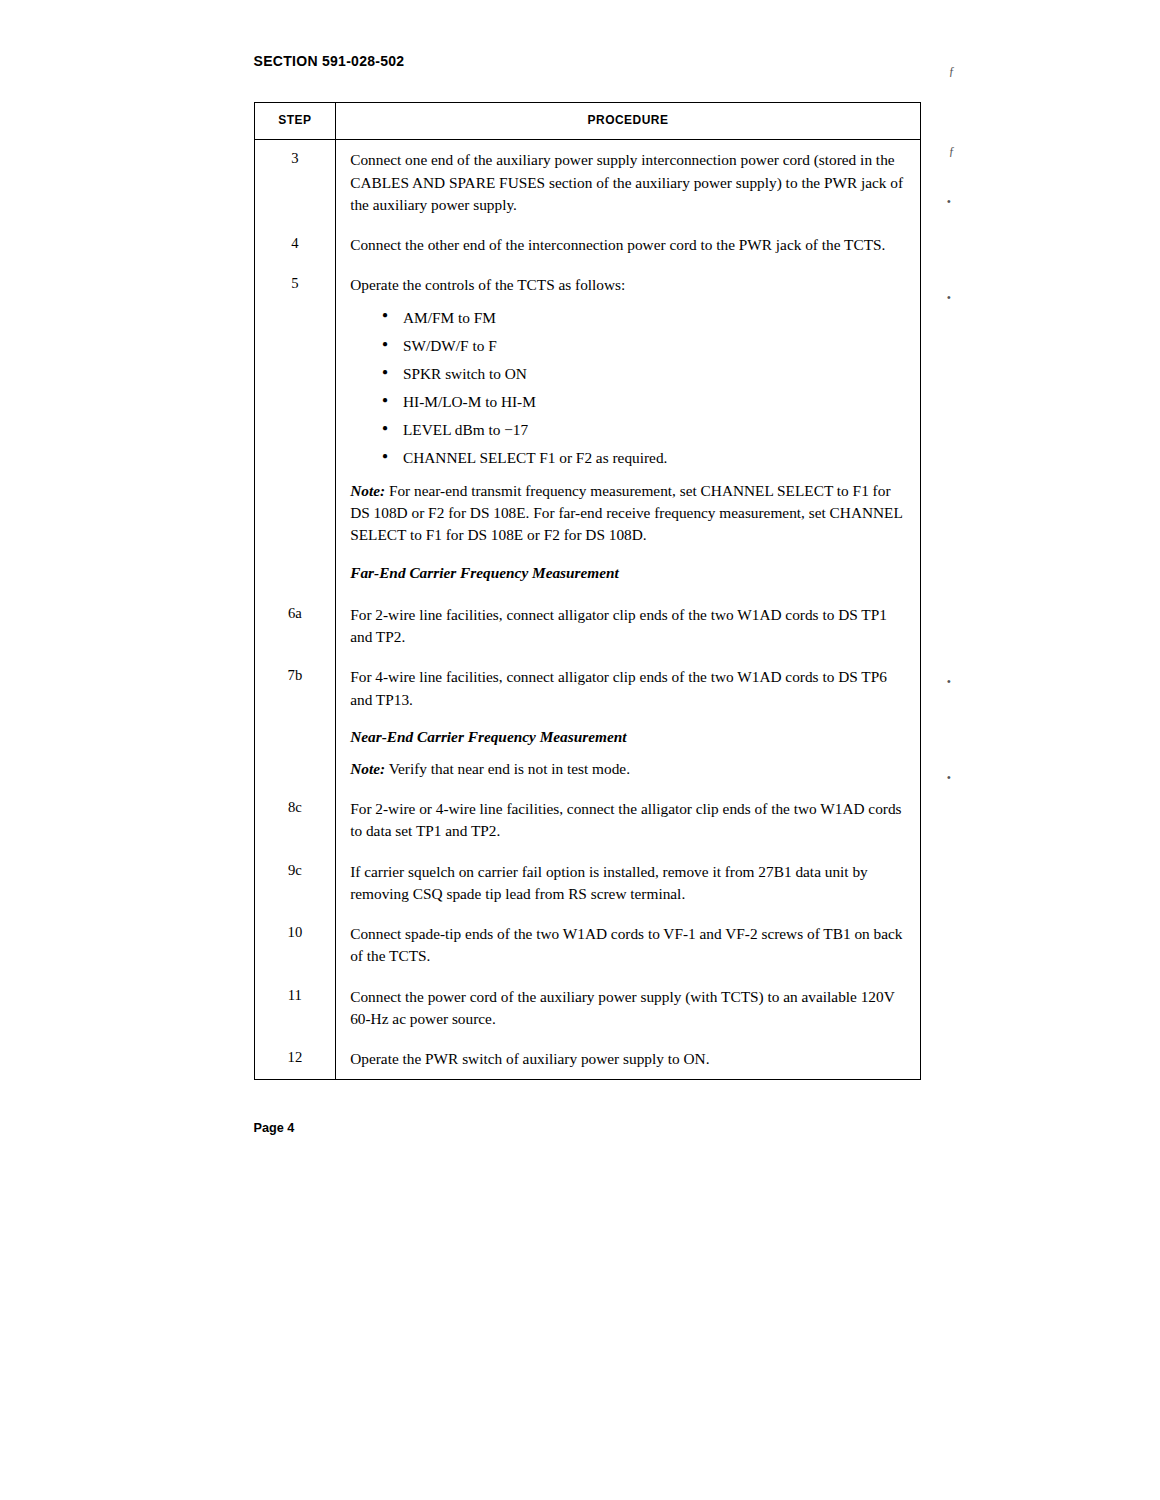ƒ ƒ • • • •
SECTION 591-028-502
| STEP | PROCEDURE |
| --- | --- |
| 3 | Connect one end of the auxiliary power supply interconnection power cord (stored in the CABLES AND SPARE FUSES section of the auxiliary power supply) to the PWR jack of the auxiliary power supply. |
| 4 | Connect the other end of the interconnection power cord to the PWR jack of the TCTS. |
| 5 | Operate the controls of the TCTS as follows: AM/FM to FM SW/DW/F to F SPKR switch to ON HI-M/LO-M to HI-M LEVEL dBm to −17 CHANNEL SELECT F1 or F2 as required. Note: For near-end transmit frequency measurement, set CHANNEL SELECT to F1 for DS 108D or F2 for DS 108E. For far-end receive frequency measurement, set CHANNEL SELECT to F1 for DS 108E or F2 for DS 108D. Far-End Carrier Frequency Measurement |
| 6a | For 2-wire line facilities, connect alligator clip ends of the two W1AD cords to DS TP1 and TP2. |
| 7b | For 4-wire line facilities, connect alligator clip ends of the two W1AD cords to DS TP6 and TP13. Near-End Carrier Frequency Measurement Note: Verify that near end is not in test mode. |
| 8c | For 2-wire or 4-wire line facilities, connect the alligator clip ends of the two W1AD cords to data set TP1 and TP2. |
| 9c | If carrier squelch on carrier fail option is installed, remove it from 27B1 data unit by removing CSQ spade tip lead from RS screw terminal. |
| 10 | Connect spade-tip ends of the two W1AD cords to VF-1 and VF-2 screws of TB1 on back of the TCTS. |
| 11 | Connect the power cord of the auxiliary power supply (with TCTS) to an available 120V 60-Hz ac power source. |
| 12 | Operate the PWR switch of auxiliary power supply to ON. |
Page 4